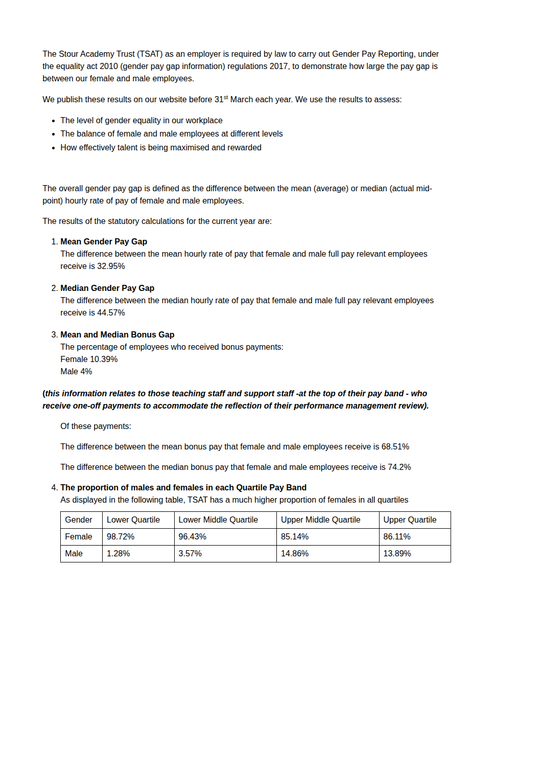The Stour Academy Trust (TSAT) as an employer is required by law to carry out Gender Pay Reporting, under the equality act 2010 (gender pay gap information) regulations 2017, to demonstrate how large the pay gap is between our female and male employees.
We publish these results on our website before 31st March each year. We use the results to assess:
The level of gender equality in our workplace
The balance of female and male employees at different levels
How effectively talent is being maximised and rewarded
The overall gender pay gap is defined as the difference between the mean (average) or median (actual mid-point) hourly rate of pay of female and male employees.
The results of the statutory calculations for the current year are:
Mean Gender Pay Gap
The difference between the mean hourly rate of pay that female and male full pay relevant employees receive is 32.95%
Median Gender Pay Gap
The difference between the median hourly rate of pay that female and male full pay relevant employees receive is 44.57%
Mean and Median Bonus Gap
The percentage of employees who received bonus payments:
Female 10.39%
Male 4%
(this information relates to those teaching staff and support staff -at the top of their pay band - who receive one-off payments to accommodate the reflection of their performance management review).
Of these payments:
The difference between the mean bonus pay that female and male employees receive is 68.51%
The difference between the median bonus pay that female and male employees receive is 74.2%
The proportion of males and females in each Quartile Pay Band
As displayed in the following table, TSAT has a much higher proportion of females in all quartiles
| Gender | Lower Quartile | Lower Middle Quartile | Upper Middle Quartile | Upper Quartile |
| Female | 98.72% | 96.43% | 85.14% | 86.11% |
| Male | 1.28% | 3.57% | 14.86% | 13.89% |